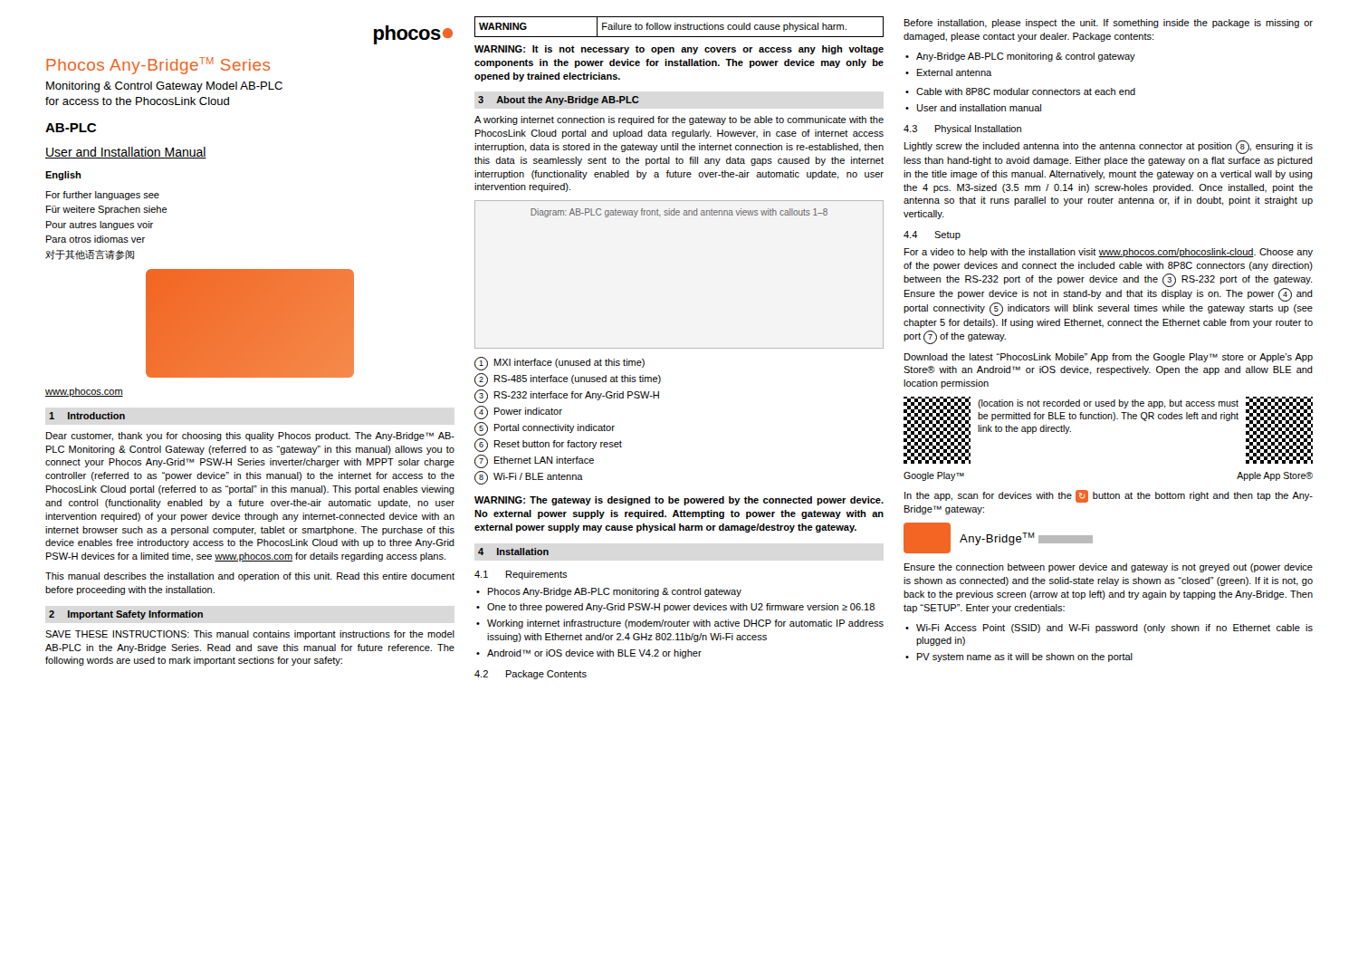phocos●
Phocos Any-BridgeTM Series
Monitoring & Control Gateway Model AB-PLC
for access to the PhocosLink Cloud
AB-PLC
User and Installation Manual
English
For further languages see
Für weitere Sprachen siehe
Pour autres langues voir
Para otros idiomas ver
对于其他语言请参阅
www.phocos.com
1 Introduction
Dear customer, thank you for choosing this quality Phocos product. The Any-Bridge™ AB-PLC Monitoring & Control Gateway (referred to as “gateway” in this manual) allows you to connect your Phocos Any-Grid™ PSW-H Series inverter/charger with MPPT solar charge controller (referred to as “power device” in this manual) to the internet for access to the PhocosLink Cloud portal (referred to as “portal” in this manual). This portal enables viewing and control (functionality enabled by a future over-the-air automatic update, no user intervention required) of your power device through any internet-connected device with an internet browser such as a personal computer, tablet or smartphone. The purchase of this device enables free introductory access to the PhocosLink Cloud with up to three Any-Grid PSW-H devices for a limited time, see www.phocos.com for details regarding access plans.
This manual describes the installation and operation of this unit. Read this entire document before proceeding with the installation.
2 Important Safety Information
SAVE THESE INSTRUCTIONS: This manual contains important instructions for the model AB-PLC in the Any-Bridge Series. Read and save this manual for future reference. The following words are used to mark important sections for your safety:
| WARNING | Failure to follow instructions could cause physical harm. |
WARNING: It is not necessary to open any covers or access any high voltage components in the power device for installation. The power device may only be opened by trained electricians.
3 About the Any-Bridge AB-PLC
A working internet connection is required for the gateway to be able to communicate with the PhocosLink Cloud portal and upload data regularly. However, in case of internet access interruption, data is stored in the gateway until the internet connection is re-established, then this data is seamlessly sent to the portal to fill any data gaps caused by the internet interruption (functionality enabled by a future over-the-air automatic update, no user intervention required).
Diagram: AB-PLC gateway front, side and antenna views with callouts 1–8
| 1 | MXI interface (unused at this time) |
| 2 | RS-485 interface (unused at this time) |
| 3 | RS-232 interface for Any-Grid PSW-H |
| 4 | Power indicator |
| 5 | Portal connectivity indicator |
| 6 | Reset button for factory reset |
| 7 | Ethernet LAN interface |
| 8 | Wi-Fi / BLE antenna |
WARNING: The gateway is designed to be powered by the connected power device. No external power supply is required. Attempting to power the gateway with an external power supply may cause physical harm or damage/destroy the gateway.
4 Installation
4.1 Requirements
Phocos Any-Bridge AB-PLC monitoring & control gateway
One to three powered Any-Grid PSW-H power devices with U2 firmware version ≥ 06.18
Working internet infrastructure (modem/router with active DHCP for automatic IP address issuing) with Ethernet and/or 2.4 GHz 802.11b/g/n Wi-Fi access
Android™ or iOS device with BLE V4.2 or higher
4.2 Package Contents
Before installation, please inspect the unit. If something inside the package is missing or damaged, please contact your dealer. Package contents:
Any-Bridge AB-PLC monitoring & control gateway
External antenna
Cable with 8P8C modular connectors at each end
User and installation manual
4.3 Physical Installation
Lightly screw the included antenna into the antenna connector at position 8, ensuring it is less than hand-tight to avoid damage. Either place the gateway on a flat surface as pictured in the title image of this manual. Alternatively, mount the gateway on a vertical wall by using the 4 pcs. M3-sized (3.5 mm / 0.14 in) screw-holes provided. Once installed, point the antenna so that it runs parallel to your router antenna or, if in doubt, point it straight up vertically.
4.4 Setup
For a video to help with the installation visit www.phocos.com/phocoslink-cloud. Choose any of the power devices and connect the included cable with 8P8C connectors (any direction) between the RS-232 port of the power device and the 3 RS-232 port of the gateway. Ensure the power device is not in stand-by and that its display is on. The power 4 and portal connectivity 5 indicators will blink several times while the gateway starts up (see chapter 5 for details). If using wired Ethernet, connect the Ethernet cable from your router to port 7 of the gateway.
Download the latest “PhocosLink Mobile” App from the Google Play™ store or Apple’s App Store® with an Android™ or iOS device, respectively. Open the app and allow BLE and location permission
(location is not recorded or used by the app, but access must be permitted for BLE to function). The QR codes left and right link to the app directly.
Google Play™ Apple App Store®
In the app, scan for devices with the ↻ button at the bottom right and then tap the Any-Bridge™ gateway:
Any-BridgeTM
Ensure the connection between power device and gateway is not greyed out (power device is shown as connected) and the solid-state relay is shown as “closed” (green). If it is not, go back to the previous screen (arrow at top left) and try again by tapping the Any-Bridge. Then tap “SETUP”. Enter your credentials:
Wi-Fi Access Point (SSID) and W-Fi password (only shown if no Ethernet cable is plugged in)
PV system name as it will be shown on the portal